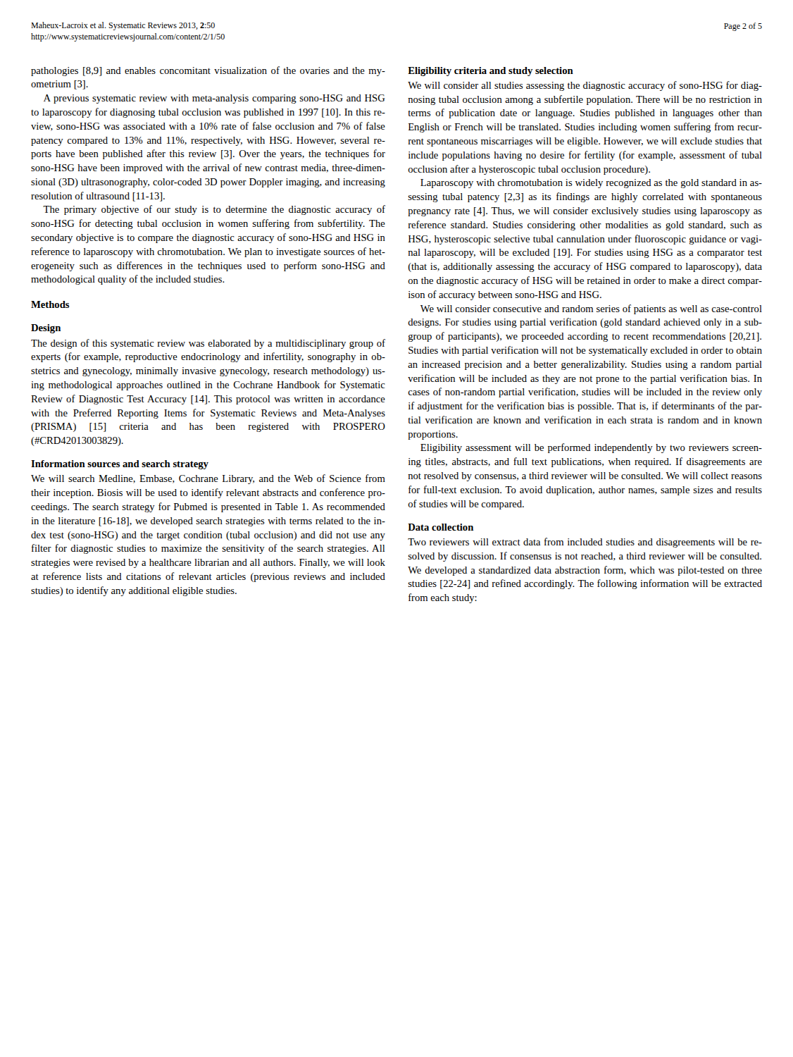Maheux-Lacroix et al. Systematic Reviews 2013, 2:50 http://www.systematicreviewsjournal.com/content/2/1/50
Page 2 of 5
pathologies [8,9] and enables concomitant visualization of the ovaries and the myometrium [3].
A previous systematic review with meta-analysis comparing sono-HSG and HSG to laparoscopy for diagnosing tubal occlusion was published in 1997 [10]. In this review, sono-HSG was associated with a 10% rate of false occlusion and 7% of false patency compared to 13% and 11%, respectively, with HSG. However, several reports have been published after this review [3]. Over the years, the techniques for sono-HSG have been improved with the arrival of new contrast media, three-dimensional (3D) ultrasonography, color-coded 3D power Doppler imaging, and increasing resolution of ultrasound [11-13].
The primary objective of our study is to determine the diagnostic accuracy of sono-HSG for detecting tubal occlusion in women suffering from subfertility. The secondary objective is to compare the diagnostic accuracy of sono-HSG and HSG in reference to laparoscopy with chromotubation. We plan to investigate sources of heterogeneity such as differences in the techniques used to perform sono-HSG and methodological quality of the included studies.
Methods
Design
The design of this systematic review was elaborated by a multidisciplinary group of experts (for example, reproductive endocrinology and infertility, sonography in obstetrics and gynecology, minimally invasive gynecology, research methodology) using methodological approaches outlined in the Cochrane Handbook for Systematic Review of Diagnostic Test Accuracy [14]. This protocol was written in accordance with the Preferred Reporting Items for Systematic Reviews and Meta-Analyses (PRISMA) [15] criteria and has been registered with PROSPERO (#CRD42013003829).
Information sources and search strategy
We will search Medline, Embase, Cochrane Library, and the Web of Science from their inception. Biosis will be used to identify relevant abstracts and conference proceedings. The search strategy for Pubmed is presented in Table 1. As recommended in the literature [16-18], we developed search strategies with terms related to the index test (sono-HSG) and the target condition (tubal occlusion) and did not use any filter for diagnostic studies to maximize the sensitivity of the search strategies. All strategies were revised by a healthcare librarian and all authors. Finally, we will look at reference lists and citations of relevant articles (previous reviews and included studies) to identify any additional eligible studies.
Eligibility criteria and study selection
We will consider all studies assessing the diagnostic accuracy of sono-HSG for diagnosing tubal occlusion among a subfertile population. There will be no restriction in terms of publication date or language. Studies published in languages other than English or French will be translated. Studies including women suffering from recurrent spontaneous miscarriages will be eligible. However, we will exclude studies that include populations having no desire for fertility (for example, assessment of tubal occlusion after a hysteroscopic tubal occlusion procedure).
Laparoscopy with chromotubation is widely recognized as the gold standard in assessing tubal patency [2,3] as its findings are highly correlated with spontaneous pregnancy rate [4]. Thus, we will consider exclusively studies using laparoscopy as reference standard. Studies considering other modalities as gold standard, such as HSG, hysteroscopic selective tubal cannulation under fluoroscopic guidance or vaginal laparoscopy, will be excluded [19]. For studies using HSG as a comparator test (that is, additionally assessing the accuracy of HSG compared to laparoscopy), data on the diagnostic accuracy of HSG will be retained in order to make a direct comparison of accuracy between sono-HSG and HSG.
We will consider consecutive and random series of patients as well as case-control designs. For studies using partial verification (gold standard achieved only in a subgroup of participants), we proceeded according to recent recommendations [20,21]. Studies with partial verification will not be systematically excluded in order to obtain an increased precision and a better generalizability. Studies using a random partial verification will be included as they are not prone to the partial verification bias. In cases of non-random partial verification, studies will be included in the review only if adjustment for the verification bias is possible. That is, if determinants of the partial verification are known and verification in each strata is random and in known proportions.
Eligibility assessment will be performed independently by two reviewers screening titles, abstracts, and full text publications, when required. If disagreements are not resolved by consensus, a third reviewer will be consulted. We will collect reasons for full-text exclusion. To avoid duplication, author names, sample sizes and results of studies will be compared.
Data collection
Two reviewers will extract data from included studies and disagreements will be resolved by discussion. If consensus is not reached, a third reviewer will be consulted. We developed a standardized data abstraction form, which was pilot-tested on three studies [22-24] and refined accordingly. The following information will be extracted from each study: